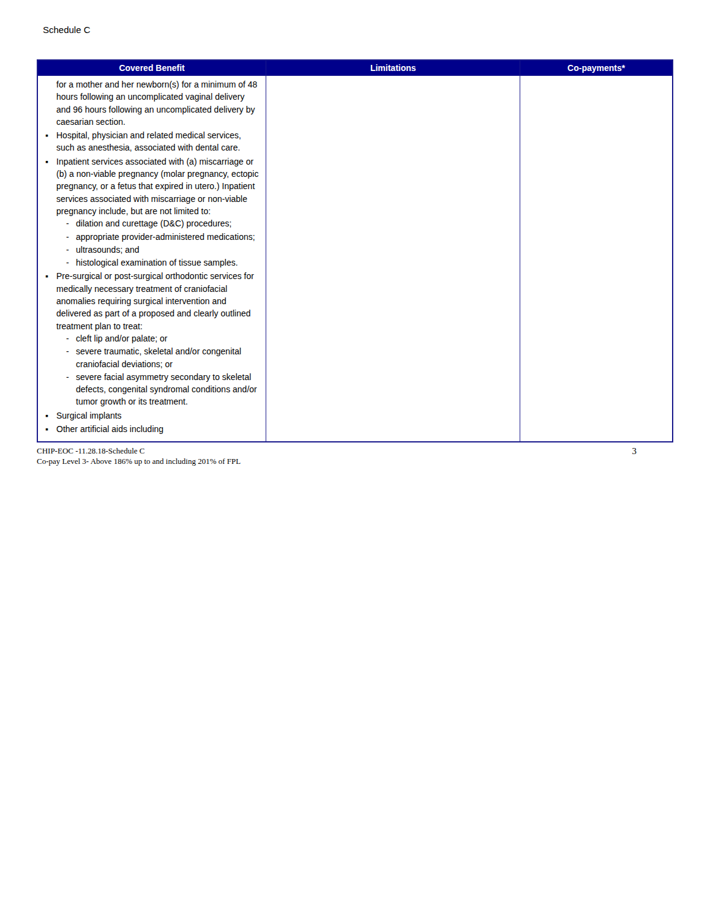Schedule C
| Covered Benefit | Limitations | Co-payments* |
| --- | --- | --- |
| for a mother and her newborn(s) for a minimum of 48 hours following an uncomplicated vaginal delivery and 96 hours following an uncomplicated delivery by caesarian section. Hospital, physician and related medical services, such as anesthesia, associated with dental care. Inpatient services associated with (a) miscarriage or (b) a non-viable pregnancy (molar pregnancy, ectopic pregnancy, or a fetus that expired in utero.) Inpatient services associated with miscarriage or non-viable pregnancy include, but are not limited to: dilation and curettage (D&C) procedures; appropriate provider-administered medications; ultrasounds; and histological examination of tissue samples. Pre-surgical or post-surgical orthodontic services for medically necessary treatment of craniofacial anomalies requiring surgical intervention and delivered as part of a proposed and clearly outlined treatment plan to treat: cleft lip and/or palate; or severe traumatic, skeletal and/or congenital craniofacial deviations; or severe facial asymmetry secondary to skeletal defects, congenital syndromal conditions and/or tumor growth or its treatment. Surgical implants Other artificial aids including | | |
CHIP-EOC -11.28.18-Schedule C
Co-pay Level 3- Above 186% up to and including 201% of FPL
3